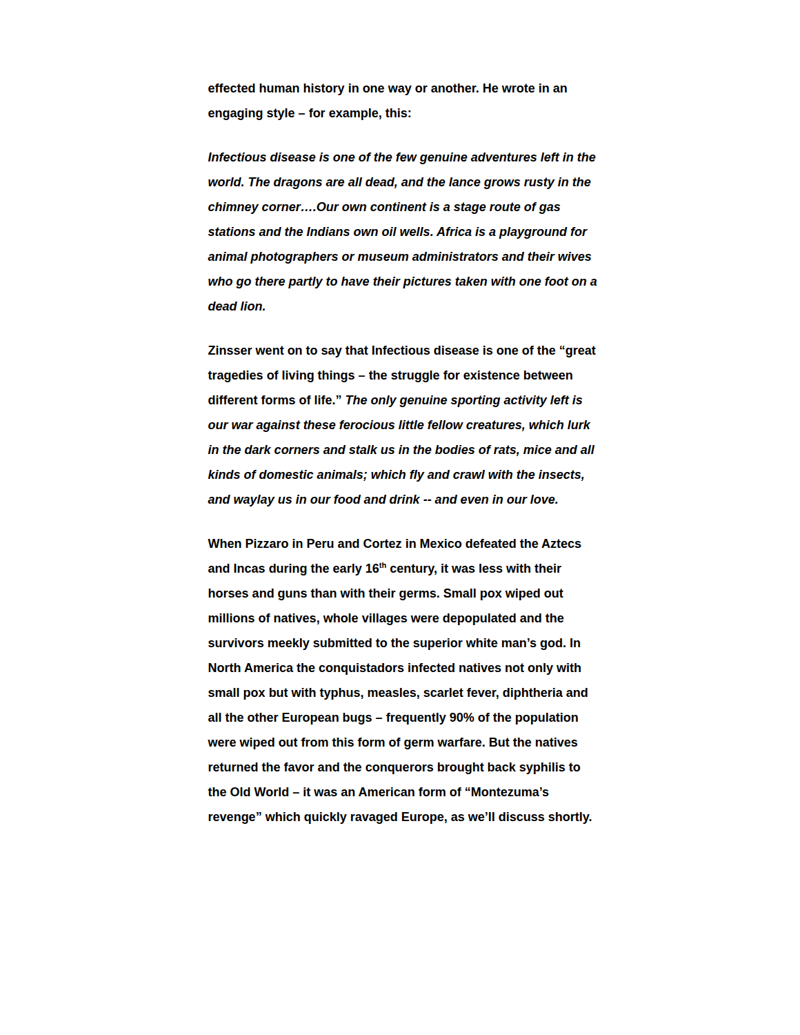effected human history in one way or another. He wrote in an engaging style – for example, this:
Infectious disease is one of the few genuine adventures left in the world. The dragons are all dead, and the lance grows rusty in the chimney corner….Our own continent is a stage route of gas stations and the Indians own oil wells. Africa is a playground for animal photographers or museum administrators and their wives who go there partly to have their pictures taken with one foot on a dead lion.
Zinsser went on to say that Infectious disease is one of the “great tragedies of living things – the struggle for existence between different forms of life.” The only genuine sporting activity left is our war against these ferocious little fellow creatures, which lurk in the dark corners and stalk us in the bodies of rats, mice and all kinds of domestic animals; which fly and crawl with the insects, and waylay us in our food and drink -- and even in our love.
When Pizzaro in Peru and Cortez in Mexico defeated the Aztecs and Incas during the early 16th century, it was less with their horses and guns than with their germs. Small pox wiped out millions of natives, whole villages were depopulated and the survivors meekly submitted to the superior white man’s god. In North America the conquistadors infected natives not only with small pox but with typhus, measles, scarlet fever, diphtheria and all the other European bugs – frequently 90% of the population were wiped out from this form of germ warfare. But the natives returned the favor and the conquerors brought back syphilis to the Old World – it was an American form of “Montezuma’s revenge” which quickly ravaged Europe, as we’ll discuss shortly.